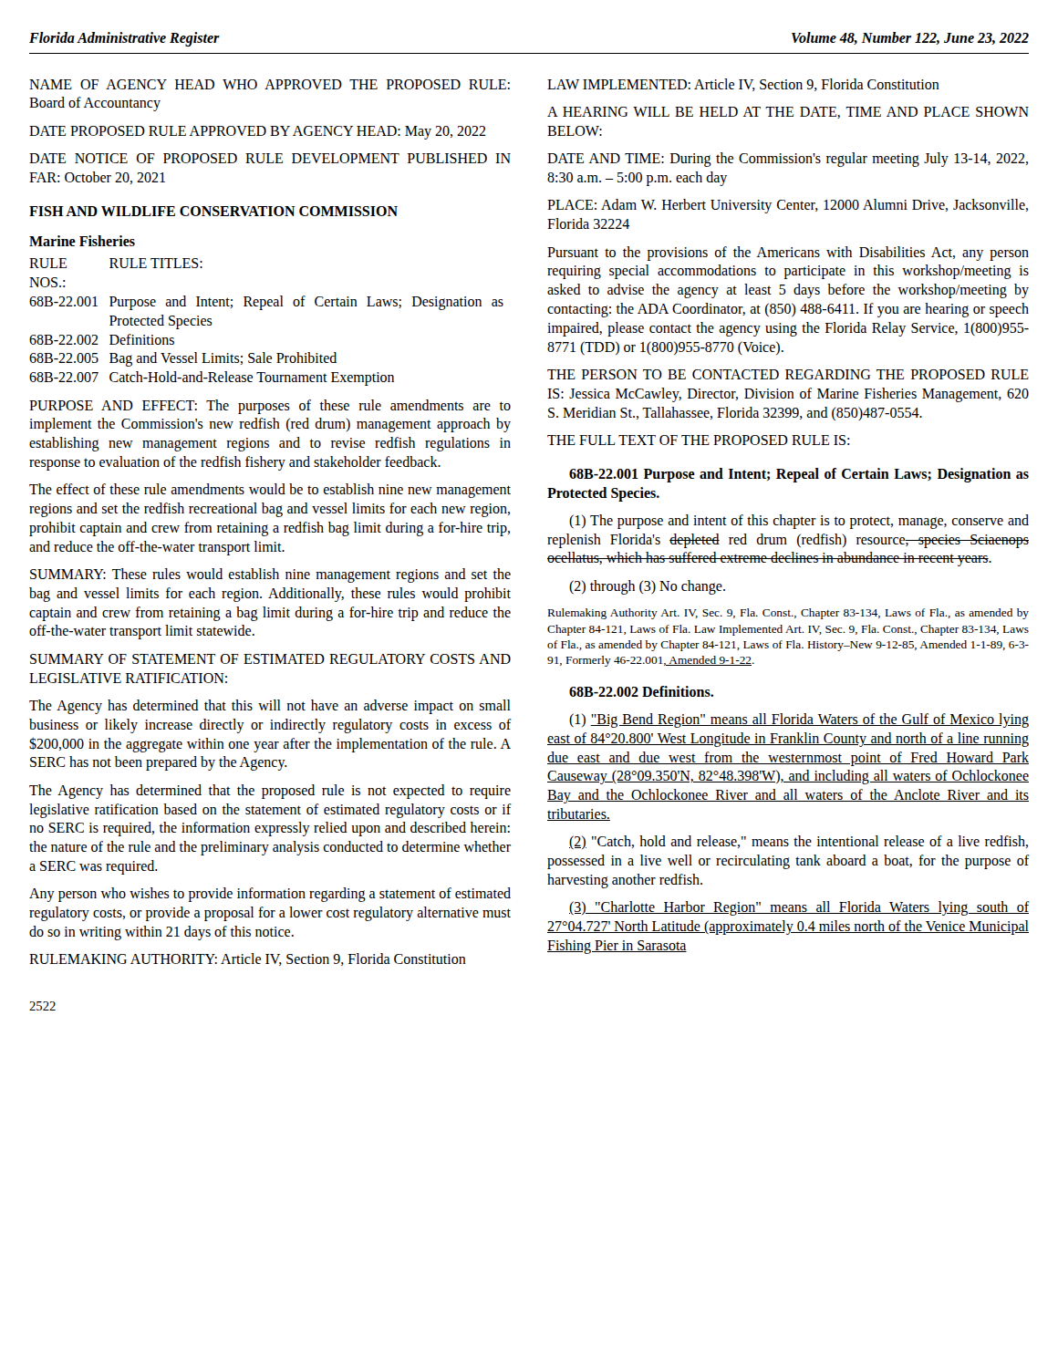Florida Administrative Register Volume 48, Number 122, June 23, 2022
NAME OF AGENCY HEAD WHO APPROVED THE PROPOSED RULE: Board of Accountancy
DATE PROPOSED RULE APPROVED BY AGENCY HEAD: May 20, 2022
DATE NOTICE OF PROPOSED RULE DEVELOPMENT PUBLISHED IN FAR: October 20, 2021
FISH AND WILDLIFE CONSERVATION COMMISSION
Marine Fisheries
| RULE NOS.: | RULE TITLES: |
| 68B-22.001 | Purpose and Intent; Repeal of Certain Laws; Designation as Protected Species |
| 68B-22.002 | Definitions |
| 68B-22.005 | Bag and Vessel Limits; Sale Prohibited |
| 68B-22.007 | Catch-Hold-and-Release Tournament Exemption |
PURPOSE AND EFFECT: The purposes of these rule amendments are to implement the Commission's new redfish (red drum) management approach by establishing new management regions and to revise redfish regulations in response to evaluation of the redfish fishery and stakeholder feedback.
The effect of these rule amendments would be to establish nine new management regions and set the redfish recreational bag and vessel limits for each new region, prohibit captain and crew from retaining a redfish bag limit during a for-hire trip, and reduce the off-the-water transport limit.
SUMMARY: These rules would establish nine management regions and set the bag and vessel limits for each region. Additionally, these rules would prohibit captain and crew from retaining a bag limit during a for-hire trip and reduce the off-the-water transport limit statewide.
SUMMARY OF STATEMENT OF ESTIMATED REGULATORY COSTS AND LEGISLATIVE RATIFICATION:
The Agency has determined that this will not have an adverse impact on small business or likely increase directly or indirectly regulatory costs in excess of $200,000 in the aggregate within one year after the implementation of the rule. A SERC has not been prepared by the Agency.
The Agency has determined that the proposed rule is not expected to require legislative ratification based on the statement of estimated regulatory costs or if no SERC is required, the information expressly relied upon and described herein: the nature of the rule and the preliminary analysis conducted to determine whether a SERC was required.
Any person who wishes to provide information regarding a statement of estimated regulatory costs, or provide a proposal for a lower cost regulatory alternative must do so in writing within 21 days of this notice.
RULEMAKING AUTHORITY: Article IV, Section 9, Florida Constitution
LAW IMPLEMENTED: Article IV, Section 9, Florida Constitution
A HEARING WILL BE HELD AT THE DATE, TIME AND PLACE SHOWN BELOW:
DATE AND TIME: During the Commission's regular meeting July 13-14, 2022, 8:30 a.m. – 5:00 p.m. each day
PLACE: Adam W. Herbert University Center, 12000 Alumni Drive, Jacksonville, Florida 32224
Pursuant to the provisions of the Americans with Disabilities Act, any person requiring special accommodations to participate in this workshop/meeting is asked to advise the agency at least 5 days before the workshop/meeting by contacting: the ADA Coordinator, at (850) 488-6411. If you are hearing or speech impaired, please contact the agency using the Florida Relay Service, 1(800)955-8771 (TDD) or 1(800)955-8770 (Voice).
THE PERSON TO BE CONTACTED REGARDING THE PROPOSED RULE IS: Jessica McCawley, Director, Division of Marine Fisheries Management, 620 S. Meridian St., Tallahassee, Florida 32399, and (850)487-0554.
THE FULL TEXT OF THE PROPOSED RULE IS:
68B-22.001 Purpose and Intent; Repeal of Certain Laws; Designation as Protected Species.
(1) The purpose and intent of this chapter is to protect, manage, conserve and replenish Florida's depleted red drum (redfish) resource, species Sciaenops ocellatus, which has suffered extreme declines in abundance in recent years.
(2) through (3) No change.
Rulemaking Authority Art. IV, Sec. 9, Fla. Const., Chapter 83-134, Laws of Fla., as amended by Chapter 84-121, Laws of Fla. Law Implemented Art. IV, Sec. 9, Fla. Const., Chapter 83-134, Laws of Fla., as amended by Chapter 84-121, Laws of Fla. History–New 9-12-85, Amended 1-1-89, 6-3-91, Formerly 46-22.001, Amended 9-1-22.
68B-22.002 Definitions.
(1) "Big Bend Region" means all Florida Waters of the Gulf of Mexico lying east of 84°20.800' West Longitude in Franklin County and north of a line running due east and due west from the westernmost point of Fred Howard Park Causeway (28°09.350'N, 82°48.398'W), and including all waters of Ochlockonee Bay and the Ochlockonee River and all waters of the Anclote River and its tributaries.
(2) "Catch, hold and release," means the intentional release of a live redfish, possessed in a live well or recirculating tank aboard a boat, for the purpose of harvesting another redfish.
(3) "Charlotte Harbor Region" means all Florida Waters lying south of 27°04.727' North Latitude (approximately 0.4 miles north of the Venice Municipal Fishing Pier in Sarasota
2522